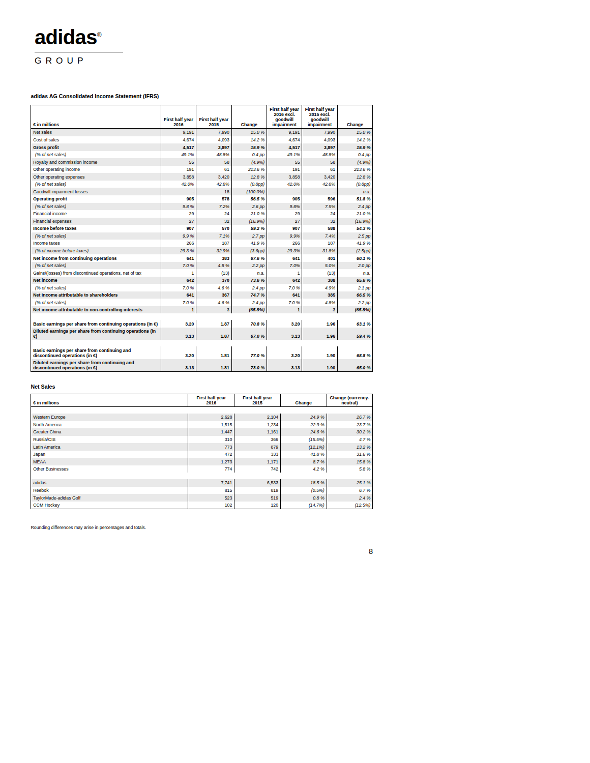adidas®
GROUP
adidas AG Consolidated Income Statement (IFRS)
| € in millions | First half year 2016 | First half year 2015 | Change | First half year 2016 excl. goodwill impairment | First half year 2015 excl. goodwill impairment | Change |
| --- | --- | --- | --- | --- | --- | --- |
| Net sales | 9,191 | 7,990 | 15.0 % | 9,191 | 7,990 | 15.0 % |
| Cost of sales | 4,674 | 4,093 | 14.2 % | 4,674 | 4,093 | 14.2 % |
| Gross profit | 4,517 | 3,897 | 15.9 % | 4,517 | 3,897 | 15.9 % |
| (% of net sales) | 49.1% | 48.8% | 0.4 pp | 49.1% | 48.8% | 0.4 pp |
| Royalty and commission income | 55 | 58 | (4.9%) | 55 | 58 | (4.9%) |
| Other operating income | 191 | 61 | 213.6 % | 191 | 61 | 213.6 % |
| Other operating expenses | 3,858 | 3,420 | 12.8 % | 3,858 | 3,420 | 12.8 % |
| (% of net sales) | 42.0% | 42.8% | (0.8pp) | 42.0% | 42.8% | (0.8pp) |
| Goodwill impairment losses | - | 18 | (100.0%) | – | – | n.a. |
| Operating profit | 905 | 578 | 56.5 % | 905 | 596 | 51.8 % |
| (% of net sales) | 9.8 % | 7.2% | 2.6 pp | 9.8% | 7.5% | 2.4 pp |
| Financial income | 29 | 24 | 21.0 % | 29 | 24 | 21.0 % |
| Financial expenses | 27 | 32 | (16.9%) | 27 | 32 | (16.9%) |
| Income before taxes | 907 | 570 | 59.2 % | 907 | 588 | 54.3 % |
| (% of net sales) | 9.9 % | 7.1% | 2.7 pp | 9.9% | 7.4% | 2.5 pp |
| Income taxes | 266 | 187 | 41.9 % | 266 | 187 | 41.9 % |
| (% of income before taxes) | 29.3 % | 32.9% | (3.6pp) | 29.3% | 31.8% | (2.5pp) |
| Net income from continuing operations | 641 | 383 | 67.6 % | 641 | 401 | 60.1 % |
| (% of net sales) | 7.0 % | 4.8 % | 2.2 pp | 7.0% | 5.0% | 2.0 pp |
| Gains/(losses) from discontinued operations, net of tax | 1 | (13) | n.a. | 1 | (13) | n.a. |
| Net income | 642 | 370 | 73.6 % | 642 | 388 | 65.6 % |
| (% of net sales) | 7.0 % | 4.6 % | 2.4 pp | 7.0 % | 4.9% | 2.1 pp |
| Net income attributable to shareholders | 641 | 367 | 74.7 % | 641 | 385 | 66.5 % |
| (% of net sales) | 7.0 % | 4.6 % | 2.4 pp | 7.0 % | 4.8% | 2.2 pp |
| Net income attributable to non-controlling interests | 1 | 3 | (65.8%) | 1 | 3 | (65.8%) |
| Basic earnings per share from continuing operations (in €) | 3.20 | 1.87 | 70.8 % | 3.20 | 1.96 | 63.1 % |
| Diluted earnings per share from continuing operations (in €) | 3.13 | 1.87 | 67.0 % | 3.13 | 1.96 | 59.4 % |
| Basic earnings per share from continuing and discontinued operations (in €) | 3.20 | 1.81 | 77.0 % | 3.20 | 1.90 | 68.8 % |
| Diluted earnings per share from continuing and discontinued operations (in €) | 3.13 | 1.81 | 73.0 % | 3.13 | 1.90 | 65.0 % |
Net Sales
| € in millions | First half year 2016 | First half year 2015 | Change | Change (currency- neutral) |
| --- | --- | --- | --- | --- |
| Western Europe | 2,628 | 2,104 | 24.9 % | 26.7 % |
| North America | 1,515 | 1,234 | 22.9 % | 23.7 % |
| Greater China | 1,447 | 1,161 | 24.6 % | 30.2 % |
| Russia/CIS | 310 | 366 | (15.5%) | 4.7 % |
| Latin America | 773 | 879 | (12.1%) | 13.2 % |
| Japan | 472 | 333 | 41.8 % | 31.6 % |
| MEAA | 1,273 | 1,171 | 8.7 % | 15.8 % |
| Other Businesses | 774 | 742 | 4.2 % | 5.8 % |
| adidas | 7,741 | 6,533 | 18.5 % | 25.1 % |
| Reebok | 815 | 819 | (0.5%) | 6.7 % |
| TaylorMade-adidas Golf | 523 | 519 | 0.8 % | 2.4 % |
| CCM Hockey | 102 | 120 | (14.7%) | (12.5%) |
Rounding differences may arise in percentages and totals.
8